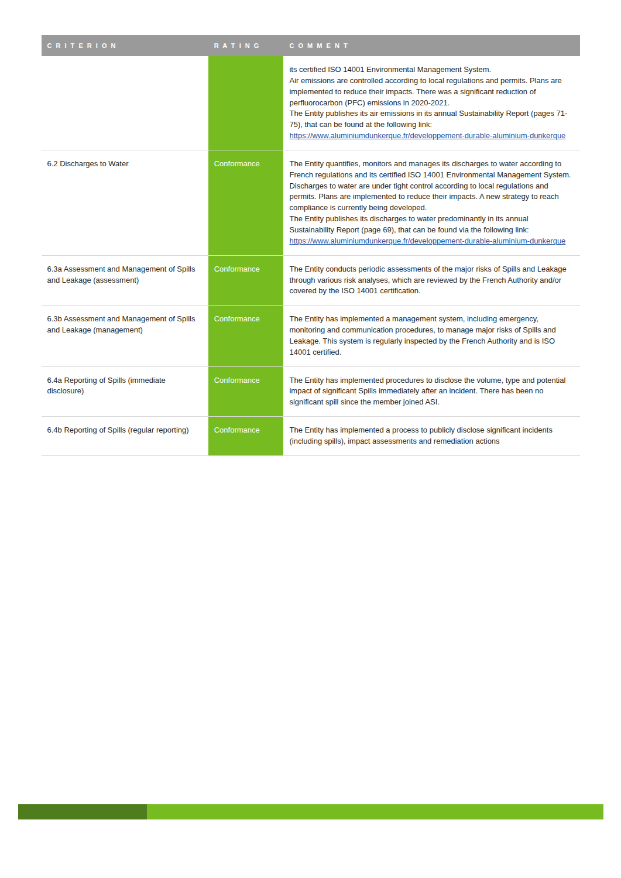| C R I T E R I O N | R A T I N G | C O M M E N T |
| --- | --- | --- |
| | | its certified ISO 14001 Environmental Management System. Air emissions are controlled according to local regulations and permits. Plans are implemented to reduce their impacts. There was a significant reduction of perfluorocarbon (PFC) emissions in 2020-2021. The Entity publishes its air emissions in its annual Sustainability Report (pages 71- 75), that can be found at the following link: https://www.aluminiumdunkerque.fr/developpement-durable-aluminium-dunkerque |
| 6.2 Discharges to Water | Conformance | The Entity quantifies, monitors and manages its discharges to water according to French regulations and its certified ISO 14001 Environmental Management System. Discharges to water are under tight control according to local regulations and permits. Plans are implemented to reduce their impacts. A new strategy to reach compliance is currently being developed. The Entity publishes its discharges to water predominantly in its annual Sustainability Report (page 69), that can be found via the following link: https://www.aluminiumdunkerque.fr/developpement-durable-aluminium-dunkerque |
| 6.3a Assessment and Management of Spills and Leakage (assessment) | Conformance | The Entity conducts periodic assessments of the major risks of Spills and Leakage through various risk analyses, which are reviewed by the French Authority and/or covered by the ISO 14001 certification. |
| 6.3b Assessment and Management of Spills and Leakage (management) | Conformance | The Entity has implemented a management system, including emergency, monitoring and communication procedures, to manage major risks of Spills and Leakage. This system is regularly inspected by the French Authority and is ISO 14001 certified. |
| 6.4a Reporting of Spills (immediate disclosure) | Conformance | The Entity has implemented procedures to disclose the volume, type and potential impact of significant Spills immediately after an incident. There has been no significant spill since the member joined ASI. |
| 6.4b Reporting of Spills (regular reporting) | Conformance | The Entity has implemented a process to publicly disclose significant incidents (including spills), impact assessments and remediation actions |